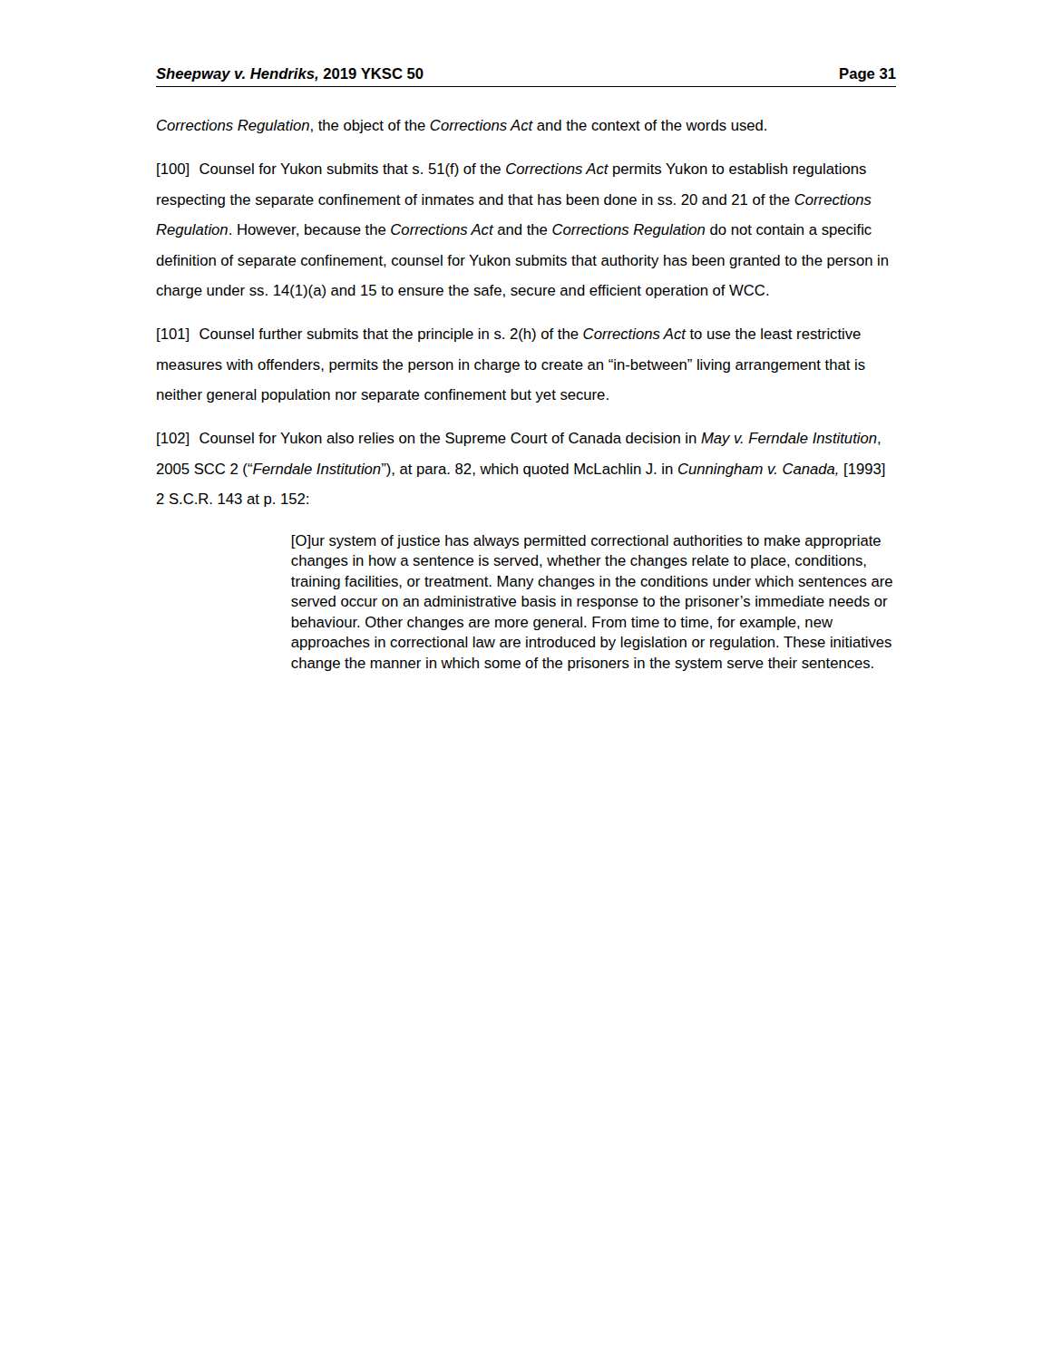Sheepway v. Hendriks, 2019 YKSC 50 Page 31
Corrections Regulation, the object of the Corrections Act and the context of the words used.
[100] Counsel for Yukon submits that s. 51(f) of the Corrections Act permits Yukon to establish regulations respecting the separate confinement of inmates and that has been done in ss. 20 and 21 of the Corrections Regulation. However, because the Corrections Act and the Corrections Regulation do not contain a specific definition of separate confinement, counsel for Yukon submits that authority has been granted to the person in charge under ss. 14(1)(a) and 15 to ensure the safe, secure and efficient operation of WCC.
[101] Counsel further submits that the principle in s. 2(h) of the Corrections Act to use the least restrictive measures with offenders, permits the person in charge to create an “in-between” living arrangement that is neither general population nor separate confinement but yet secure.
[102] Counsel for Yukon also relies on the Supreme Court of Canada decision in May v. Ferndale Institution, 2005 SCC 2 (“Ferndale Institution”), at para. 82, which quoted McLachlin J. in Cunningham v. Canada, [1993] 2 S.C.R. 143 at p. 152:
[O]ur system of justice has always permitted correctional authorities to make appropriate changes in how a sentence is served, whether the changes relate to place, conditions, training facilities, or treatment. Many changes in the conditions under which sentences are served occur on an administrative basis in response to the prisoner’s immediate needs or behaviour. Other changes are more general. From time to time, for example, new approaches in correctional law are introduced by legislation or regulation. These initiatives change the manner in which some of the prisoners in the system serve their sentences.